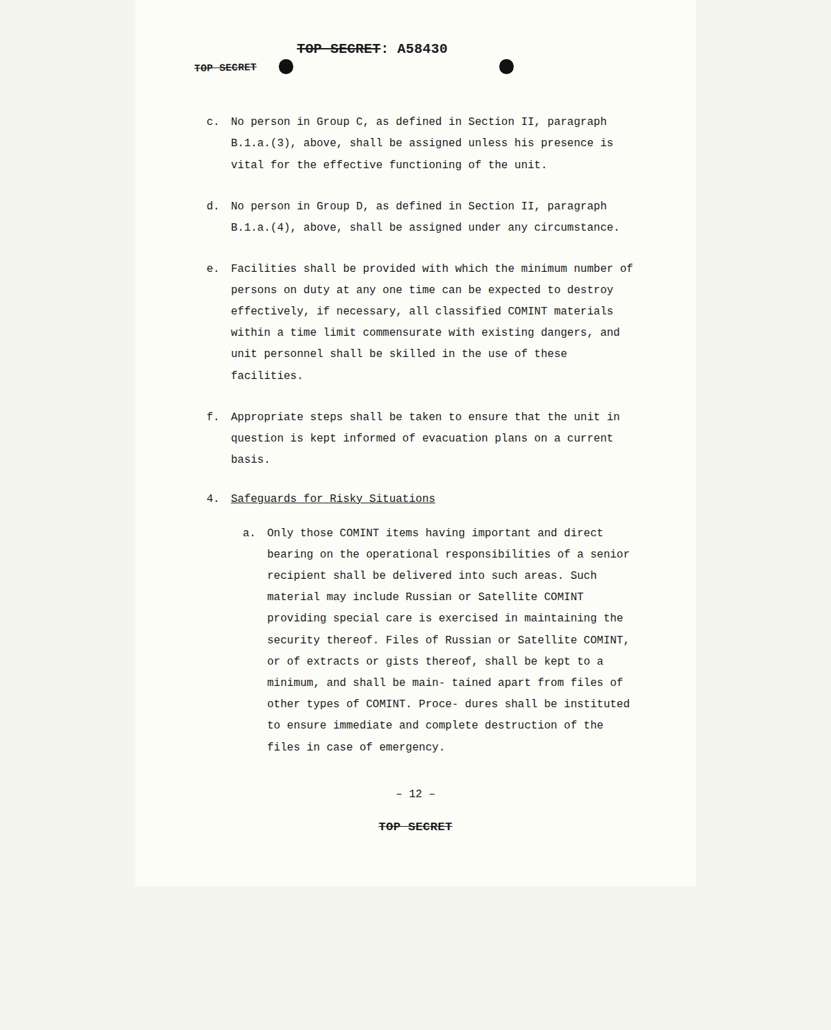TOP SECRET
TOP SECRET: A58430
c.
No person in Group C, as defined in Section II, paragraph B.1.a.(3), above, shall be assigned unless his presence is vital for the effective functioning of the unit.
d.
No person in Group D, as defined in Section II, paragraph B.1.a.(4), above, shall be assigned under any circumstance.
e.
Facilities shall be provided with which the minimum number of persons on duty at any one time can be expected to destroy effectively, if necessary, all classified COMINT materials within a time limit commensurate with existing dangers, and unit personnel shall be skilled in the use of these facilities.
f.
Appropriate steps shall be taken to ensure that the unit in question is kept informed of evacuation plans on a current basis.
4.
Safeguards for Risky Situations
a.
Only those COMINT items having important and direct bearing on the operational responsibilities of a senior recipient shall be delivered into such areas. Such material may include Russian or Satellite COMINT providing special care is exercised in maintaining the security thereof. Files of Russian or Satellite COMINT, or of extracts or gists thereof, shall be kept to a minimum, and shall be main- tained apart from files of other types of COMINT. Proce- dures shall be instituted to ensure immediate and complete destruction of the files in case of emergency.
– 12 –
TOP SECRET